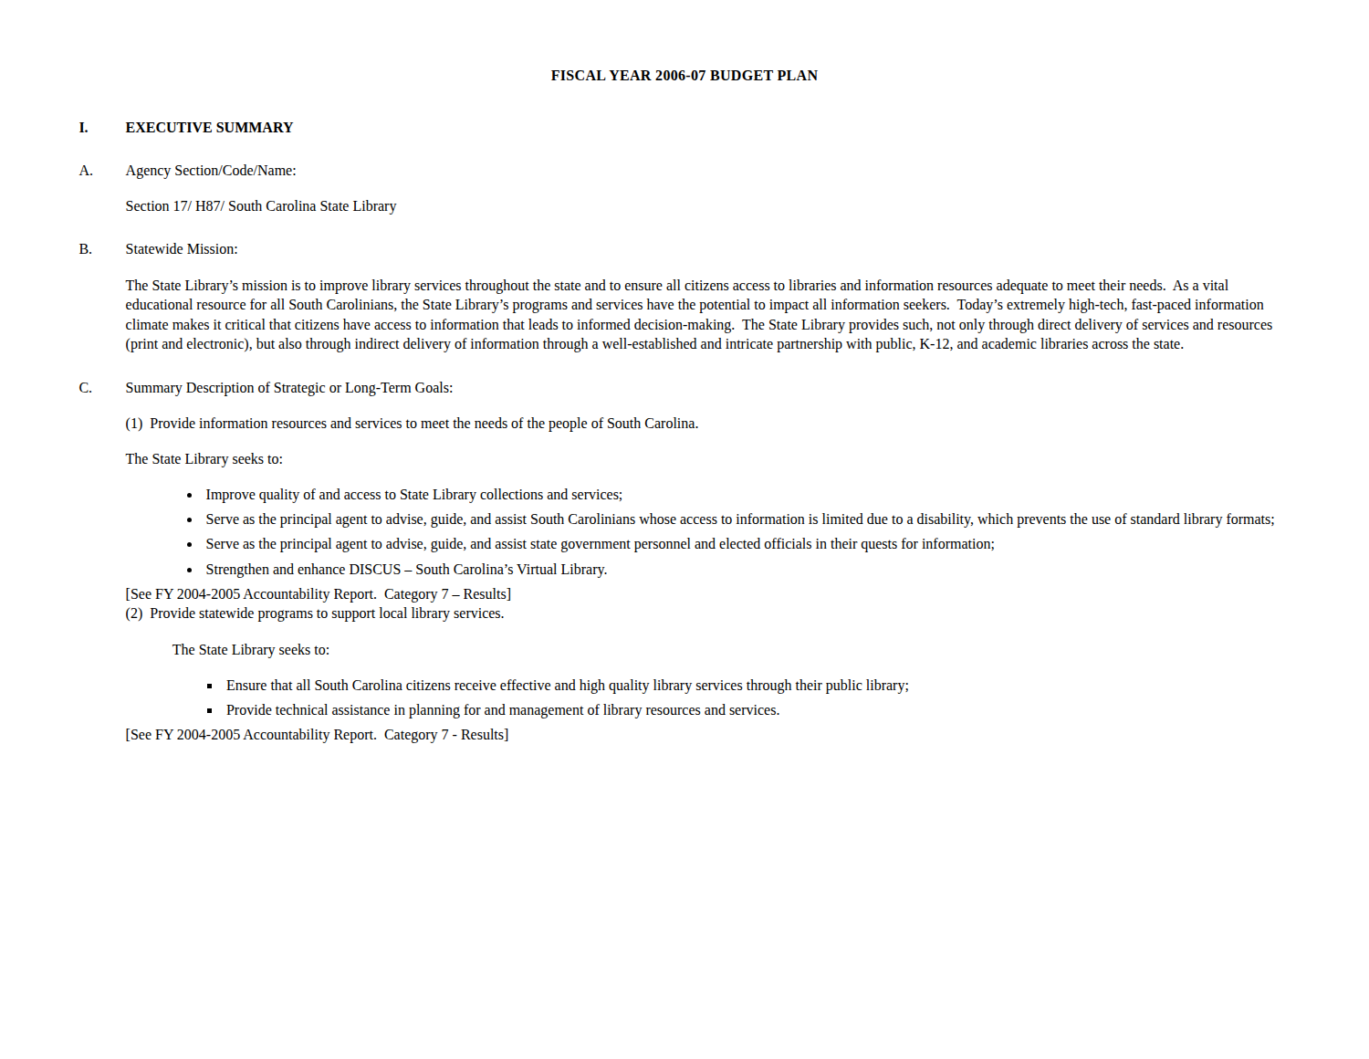FISCAL YEAR 2006-07 BUDGET PLAN
I.
EXECUTIVE SUMMARY
A.
Agency Section/Code/Name:
Section 17/ H87/ South Carolina State Library
B.
Statewide Mission:
The State Library’s mission is to improve library services throughout the state and to ensure all citizens access to libraries and information resources adequate to meet their needs. As a vital educational resource for all South Carolinians, the State Library’s programs and services have the potential to impact all information seekers. Today’s extremely high-tech, fast-paced information climate makes it critical that citizens have access to information that leads to informed decision-making. The State Library provides such, not only through direct delivery of services and resources (print and electronic), but also through indirect delivery of information through a well-established and intricate partnership with public, K-12, and academic libraries across the state.
C.
Summary Description of Strategic or Long-Term Goals:
(1) Provide information resources and services to meet the needs of the people of South Carolina.
The State Library seeks to:
Improve quality of and access to State Library collections and services;
Serve as the principal agent to advise, guide, and assist South Carolinians whose access to information is limited due to a disability, which prevents the use of standard library formats;
Serve as the principal agent to advise, guide, and assist state government personnel and elected officials in their quests for information;
Strengthen and enhance DISCUS – South Carolina’s Virtual Library.
[See FY 2004-2005 Accountability Report. Category 7 – Results]
(2) Provide statewide programs to support local library services.
The State Library seeks to:
Ensure that all South Carolina citizens receive effective and high quality library services through their public library;
Provide technical assistance in planning for and management of library resources and services.
[See FY 2004-2005 Accountability Report. Category 7 - Results]